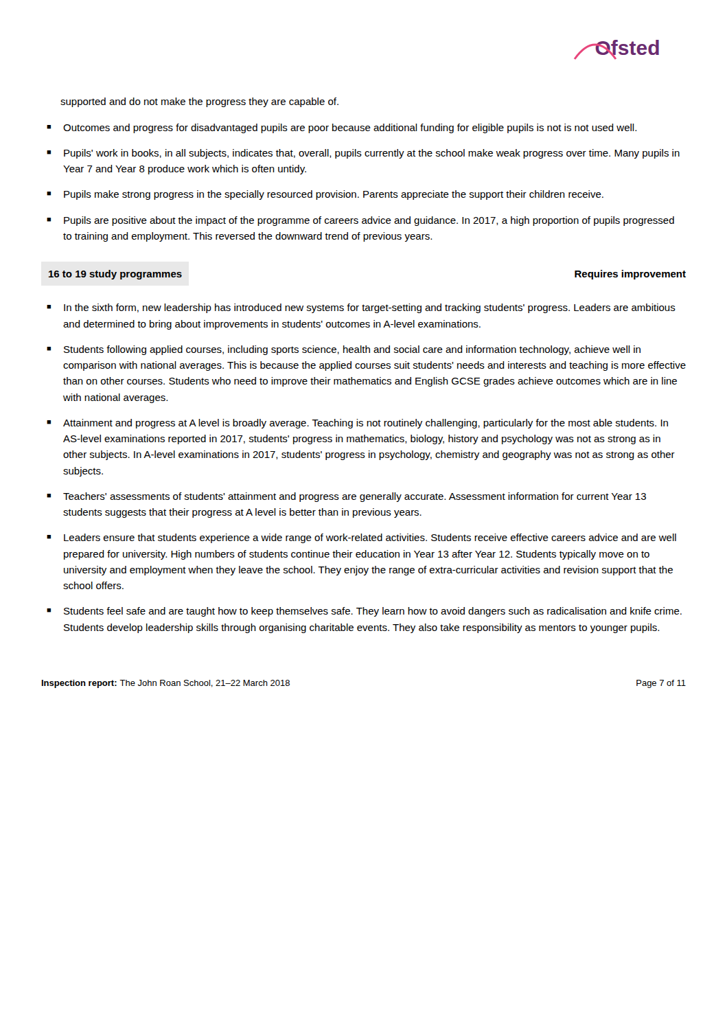Ofsted
supported and do not make the progress they are capable of.
Outcomes and progress for disadvantaged pupils are poor because additional funding for eligible pupils is not is not used well.
Pupils' work in books, in all subjects, indicates that, overall, pupils currently at the school make weak progress over time. Many pupils in Year 7 and Year 8 produce work which is often untidy.
Pupils make strong progress in the specially resourced provision. Parents appreciate the support their children receive.
Pupils are positive about the impact of the programme of careers advice and guidance. In 2017, a high proportion of pupils progressed to training and employment. This reversed the downward trend of previous years.
16 to 19 study programmes Requires improvement
In the sixth form, new leadership has introduced new systems for target-setting and tracking students' progress. Leaders are ambitious and determined to bring about improvements in students' outcomes in A-level examinations.
Students following applied courses, including sports science, health and social care and information technology, achieve well in comparison with national averages. This is because the applied courses suit students' needs and interests and teaching is more effective than on other courses. Students who need to improve their mathematics and English GCSE grades achieve outcomes which are in line with national averages.
Attainment and progress at A level is broadly average. Teaching is not routinely challenging, particularly for the most able students. In AS-level examinations reported in 2017, students' progress in mathematics, biology, history and psychology was not as strong as in other subjects. In A-level examinations in 2017, students' progress in psychology, chemistry and geography was not as strong as other subjects.
Teachers' assessments of students' attainment and progress are generally accurate. Assessment information for current Year 13 students suggests that their progress at A level is better than in previous years.
Leaders ensure that students experience a wide range of work-related activities. Students receive effective careers advice and are well prepared for university. High numbers of students continue their education in Year 13 after Year 12. Students typically move on to university and employment when they leave the school. They enjoy the range of extra-curricular activities and revision support that the school offers.
Students feel safe and are taught how to keep themselves safe. They learn how to avoid dangers such as radicalisation and knife crime. Students develop leadership skills through organising charitable events. They also take responsibility as mentors to younger pupils.
Inspection report: The John Roan School, 21–22 March 2018 Page 7 of 11